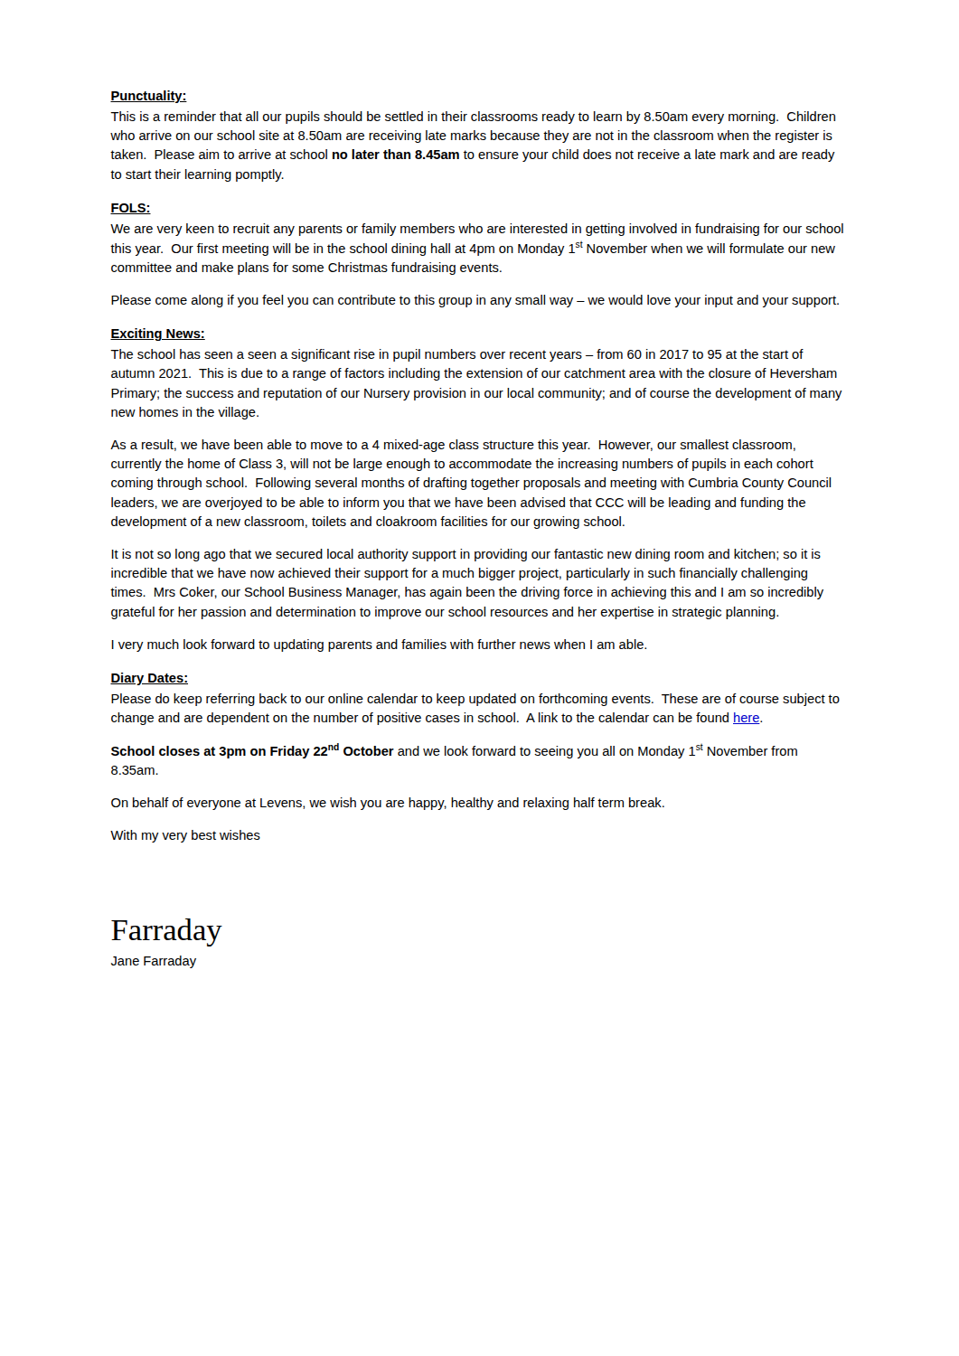Punctuality:
This is a reminder that all our pupils should be settled in their classrooms ready to learn by 8.50am every morning. Children who arrive on our school site at 8.50am are receiving late marks because they are not in the classroom when the register is taken. Please aim to arrive at school no later than 8.45am to ensure your child does not receive a late mark and are ready to start their learning pomptly.
FOLS:
We are very keen to recruit any parents or family members who are interested in getting involved in fundraising for our school this year. Our first meeting will be in the school dining hall at 4pm on Monday 1st November when we will formulate our new committee and make plans for some Christmas fundraising events.
Please come along if you feel you can contribute to this group in any small way – we would love your input and your support.
Exciting News:
The school has seen a seen a significant rise in pupil numbers over recent years – from 60 in 2017 to 95 at the start of autumn 2021. This is due to a range of factors including the extension of our catchment area with the closure of Heversham Primary; the success and reputation of our Nursery provision in our local community; and of course the development of many new homes in the village.
As a result, we have been able to move to a 4 mixed-age class structure this year. However, our smallest classroom, currently the home of Class 3, will not be large enough to accommodate the increasing numbers of pupils in each cohort coming through school. Following several months of drafting together proposals and meeting with Cumbria County Council leaders, we are overjoyed to be able to inform you that we have been advised that CCC will be leading and funding the development of a new classroom, toilets and cloakroom facilities for our growing school.
It is not so long ago that we secured local authority support in providing our fantastic new dining room and kitchen; so it is incredible that we have now achieved their support for a much bigger project, particularly in such financially challenging times. Mrs Coker, our School Business Manager, has again been the driving force in achieving this and I am so incredibly grateful for her passion and determination to improve our school resources and her expertise in strategic planning.
I very much look forward to updating parents and families with further news when I am able.
Diary Dates:
Please do keep referring back to our online calendar to keep updated on forthcoming events. These are of course subject to change and are dependent on the number of positive cases in school. A link to the calendar can be found here.
School closes at 3pm on Friday 22nd October and we look forward to seeing you all on Monday 1st November from 8.35am.
On behalf of everyone at Levens, we wish you are happy, healthy and relaxing half term break.
With my very best wishes
Farraday
Jane Farraday